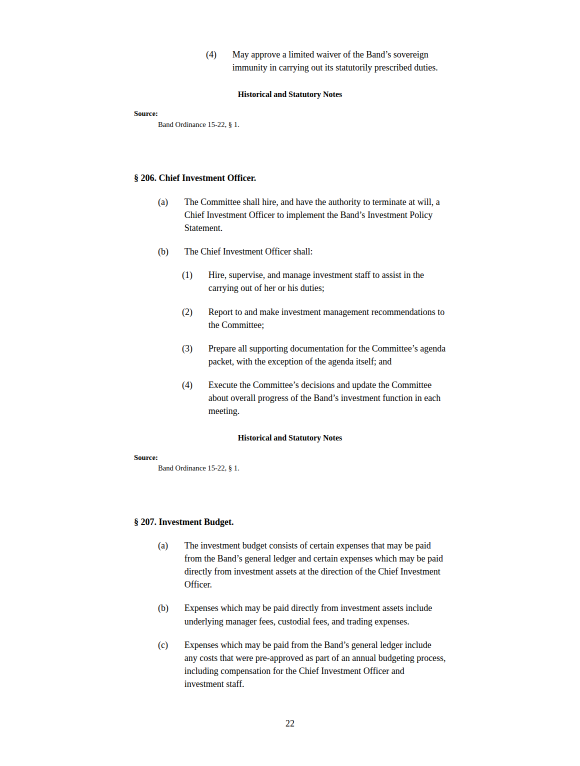(4)
May approve a limited waiver of the Band’s sovereign immunity in carrying out its statutorily prescribed duties.
Historical and Statutory Notes
Source:
Band Ordinance 15-22, § 1.
§ 206. Chief Investment Officer.
(a)
The Committee shall hire, and have the authority to terminate at will, a Chief Investment Officer to implement the Band’s Investment Policy Statement.
(b)
The Chief Investment Officer shall:
(1)
Hire, supervise, and manage investment staff to assist in the carrying out of her or his duties;
(2)
Report to and make investment management recommendations to the Committee;
(3)
Prepare all supporting documentation for the Committee’s agenda packet, with the exception of the agenda itself; and
(4)
Execute the Committee’s decisions and update the Committee about overall progress of the Band’s investment function in each meeting.
Historical and Statutory Notes
Source:
Band Ordinance 15-22, § 1.
§ 207. Investment Budget.
(a)
The investment budget consists of certain expenses that may be paid from the Band’s general ledger and certain expenses which may be paid directly from investment assets at the direction of the Chief Investment Officer.
(b)
Expenses which may be paid directly from investment assets include underlying manager fees, custodial fees, and trading expenses.
(c)
Expenses which may be paid from the Band’s general ledger include any costs that were pre-approved as part of an annual budgeting process, including compensation for the Chief Investment Officer and investment staff.
22